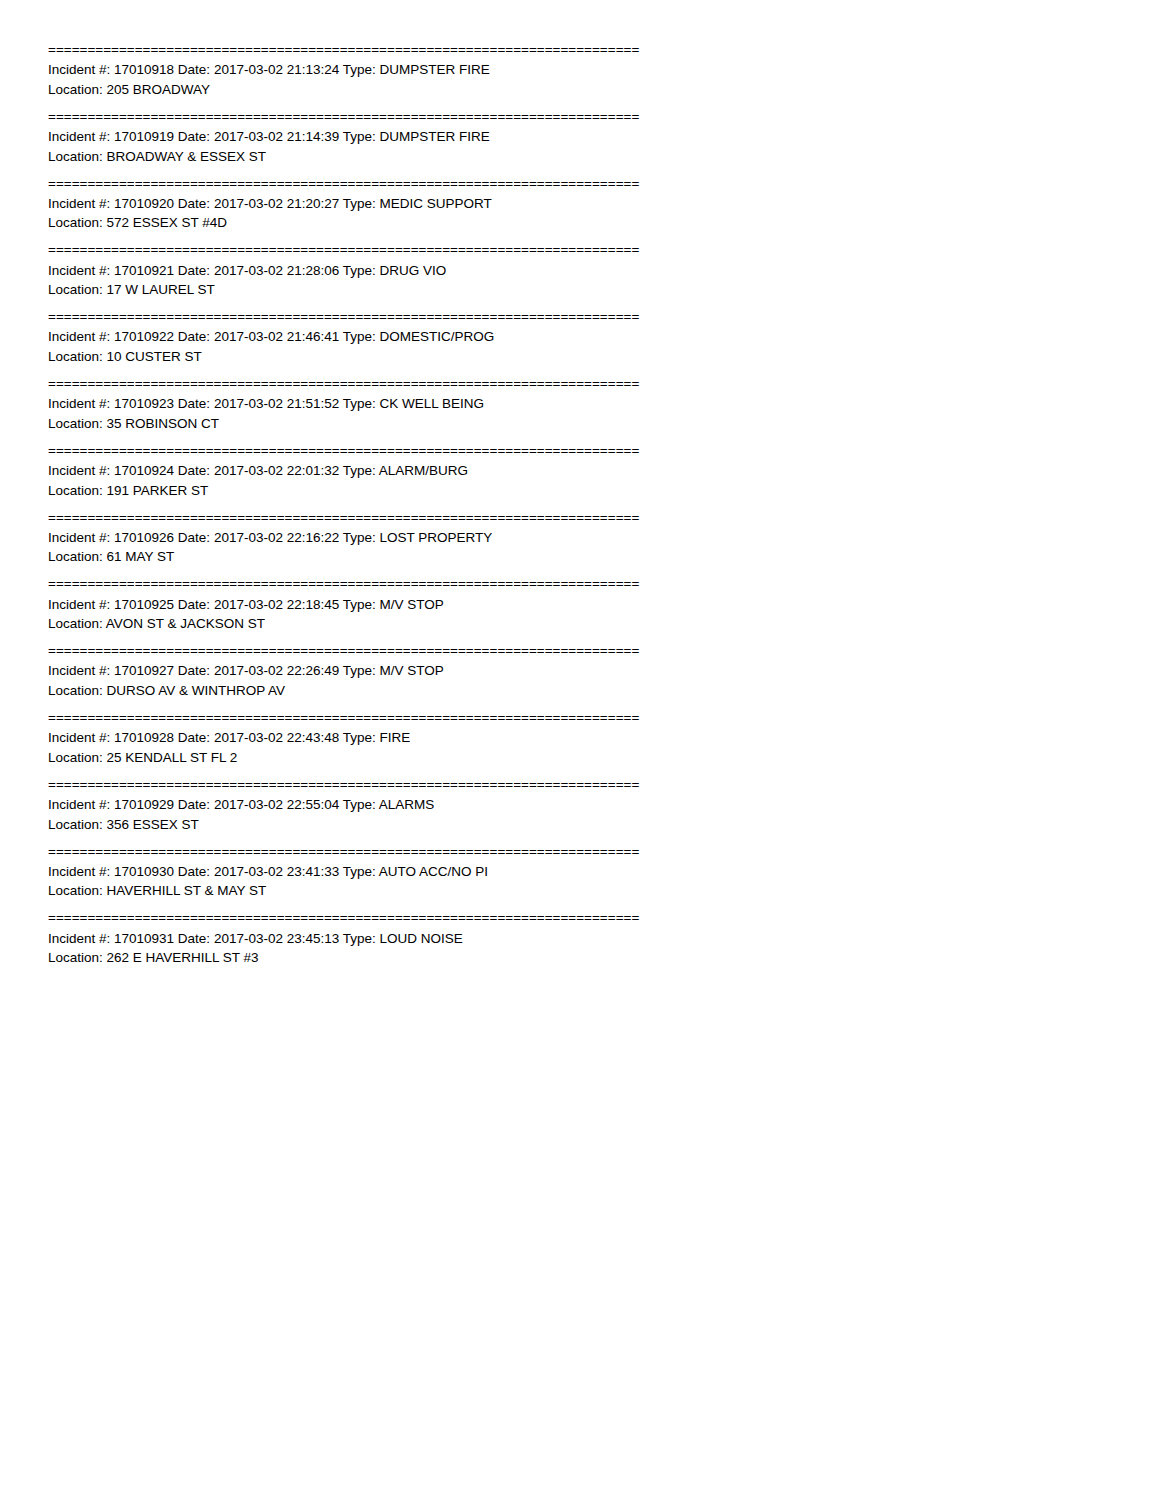===========================================================================
Incident #: 17010918 Date: 2017-03-02 21:13:24 Type: DUMPSTER FIRE
Location: 205 BROADWAY
===========================================================================
Incident #: 17010919 Date: 2017-03-02 21:14:39 Type: DUMPSTER FIRE
Location: BROADWAY & ESSEX ST
===========================================================================
Incident #: 17010920 Date: 2017-03-02 21:20:27 Type: MEDIC SUPPORT
Location: 572 ESSEX ST #4D
===========================================================================
Incident #: 17010921 Date: 2017-03-02 21:28:06 Type: DRUG VIO
Location: 17 W LAUREL ST
===========================================================================
Incident #: 17010922 Date: 2017-03-02 21:46:41 Type: DOMESTIC/PROG
Location: 10 CUSTER ST
===========================================================================
Incident #: 17010923 Date: 2017-03-02 21:51:52 Type: CK WELL BEING
Location: 35 ROBINSON CT
===========================================================================
Incident #: 17010924 Date: 2017-03-02 22:01:32 Type: ALARM/BURG
Location: 191 PARKER ST
===========================================================================
Incident #: 17010926 Date: 2017-03-02 22:16:22 Type: LOST PROPERTY
Location: 61 MAY ST
===========================================================================
Incident #: 17010925 Date: 2017-03-02 22:18:45 Type: M/V STOP
Location: AVON ST & JACKSON ST
===========================================================================
Incident #: 17010927 Date: 2017-03-02 22:26:49 Type: M/V STOP
Location: DURSO AV & WINTHROP AV
===========================================================================
Incident #: 17010928 Date: 2017-03-02 22:43:48 Type: FIRE
Location: 25 KENDALL ST FL 2
===========================================================================
Incident #: 17010929 Date: 2017-03-02 22:55:04 Type: ALARMS
Location: 356 ESSEX ST
===========================================================================
Incident #: 17010930 Date: 2017-03-02 23:41:33 Type: AUTO ACC/NO PI
Location: HAVERHILL ST & MAY ST
===========================================================================
Incident #: 17010931 Date: 2017-03-02 23:45:13 Type: LOUD NOISE
Location: 262 E HAVERHILL ST #3